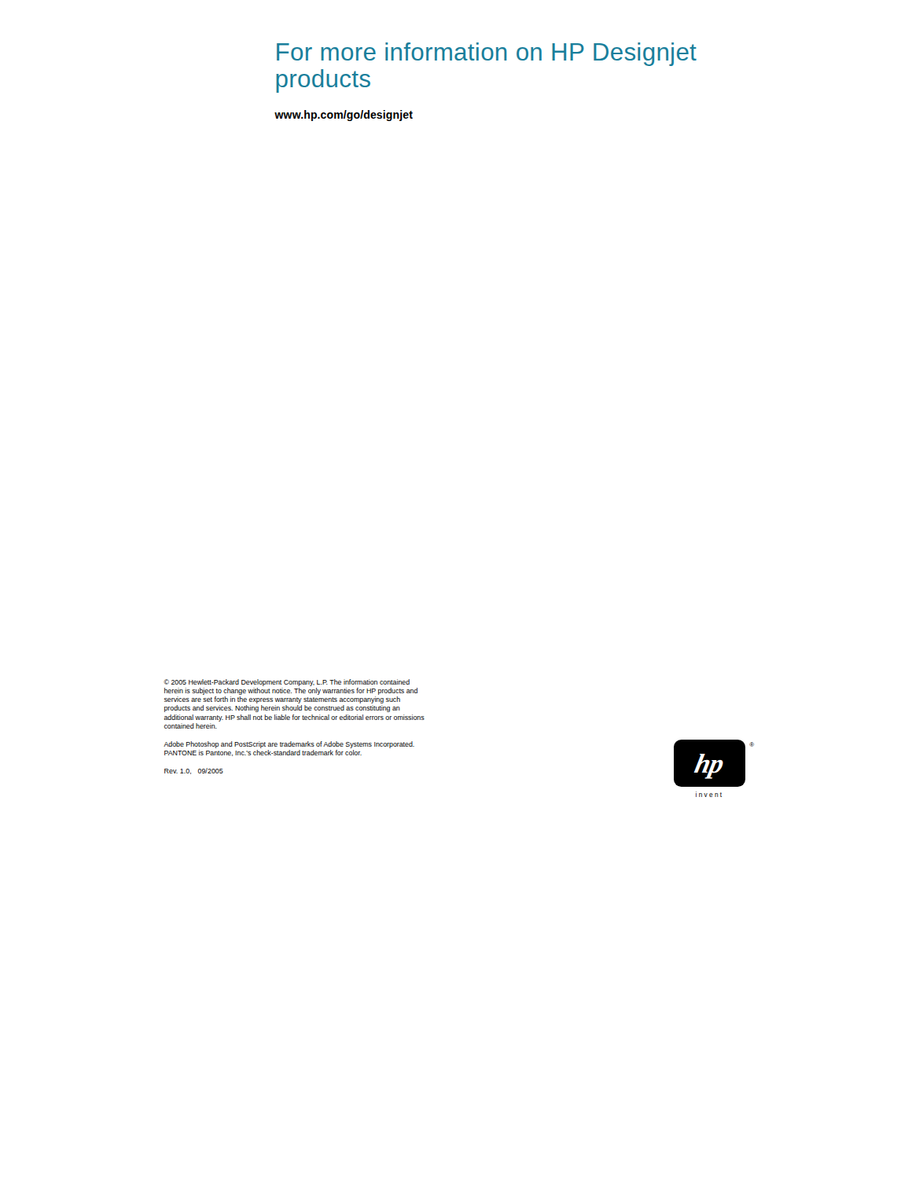For more information on HP Designjet products
www.hp.com/go/designjet
© 2005 Hewlett-Packard Development Company, L.P. The information contained herein is subject to change without notice. The only warranties for HP products and services are set forth in the express warranty statements accompanying such products and services. Nothing herein should be construed as constituting an additional warranty. HP shall not be liable for technical or editorial errors or omissions contained herein.
Adobe Photoshop and PostScript are trademarks of Adobe Systems Incorporated. PANTONE is Pantone, Inc.'s check-standard trademark for color.
Rev. 1.0, 09/2005
hp ®
invent